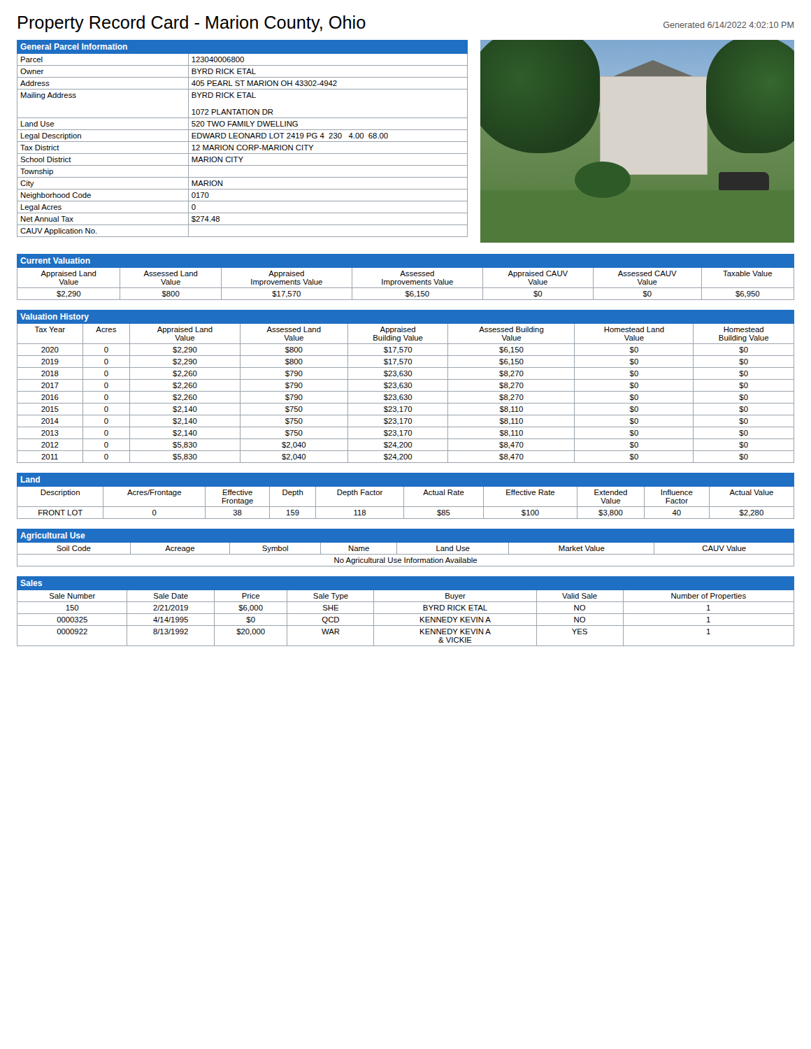Property Record Card - Marion County, Ohio
Generated 6/14/2022 4:02:10 PM
| / General Parcel Information / / Parcel / 123040006800 / / Owner / BYRD RICK ETAL / / Address / 405 PEARL ST MARION OH 43302-4942 / / Mailing Address / BYRD RICK ETAL 1072 PLANTATION DR / / Land Use / 520 TWO FAMILY DWELLING / / Legal Description / EDWARD LEONARD LOT 2419 PG 4 230 4.00 68.00 / / Tax District / 12 MARION CORP-MARION CITY / / School District / MARION CITY / / Township / / / City / MARION / / Neighborhood Code / 0170 / / Legal Acres / 0 / / Net Annual Tax / $274.48 / / CAUV Application No. / / | |
| Current Valuation |
| Appraised Land Value | Assessed Land Value | Appraised Improvements Value | Assessed Improvements Value | Appraised CAUV Value | Assessed CAUV Value | Taxable Value |
| $2,290 | $800 | $17,570 | $6,150 | $0 | $0 | $6,950 |
| Valuation History |
| Tax Year | Acres | Appraised Land Value | Assessed Land Value | Appraised Building Value | Assessed Building Value | Homestead Land Value | Homestead Building Value |
| 2020 | 0 | $2,290 | $800 | $17,570 | $6,150 | $0 | $0 |
| 2019 | 0 | $2,290 | $800 | $17,570 | $6,150 | $0 | $0 |
| 2018 | 0 | $2,260 | $790 | $23,630 | $8,270 | $0 | $0 |
| 2017 | 0 | $2,260 | $790 | $23,630 | $8,270 | $0 | $0 |
| 2016 | 0 | $2,260 | $790 | $23,630 | $8,270 | $0 | $0 |
| 2015 | 0 | $2,140 | $750 | $23,170 | $8,110 | $0 | $0 |
| 2014 | 0 | $2,140 | $750 | $23,170 | $8,110 | $0 | $0 |
| 2013 | 0 | $2,140 | $750 | $23,170 | $8,110 | $0 | $0 |
| 2012 | 0 | $5,830 | $2,040 | $24,200 | $8,470 | $0 | $0 |
| 2011 | 0 | $5,830 | $2,040 | $24,200 | $8,470 | $0 | $0 |
| Land |
| Description | Acres/Frontage | Effective Frontage | Depth | Depth Factor | Actual Rate | Effective Rate | Extended Value | Influence Factor | Actual Value |
| FRONT LOT | 0 | 38 | 159 | 118 | $85 | $100 | $3,800 | 40 | $2,280 |
| Agricultural Use |
| Soil Code | Acreage | Symbol | Name | Land Use | Market Value | CAUV Value |
| No Agricultural Use Information Available |
| Sales |
| Sale Number | Sale Date | Price | Sale Type | Buyer | Valid Sale | Number of Properties |
| 150 | 2/21/2019 | $6,000 | SHE | BYRD RICK ETAL | NO | 1 |
| 0000325 | 4/14/1995 | $0 | QCD | KENNEDY KEVIN A | NO | 1 |
| 0000922 | 8/13/1992 | $20,000 | WAR | KENNEDY KEVIN A & VICKIE | YES | 1 |